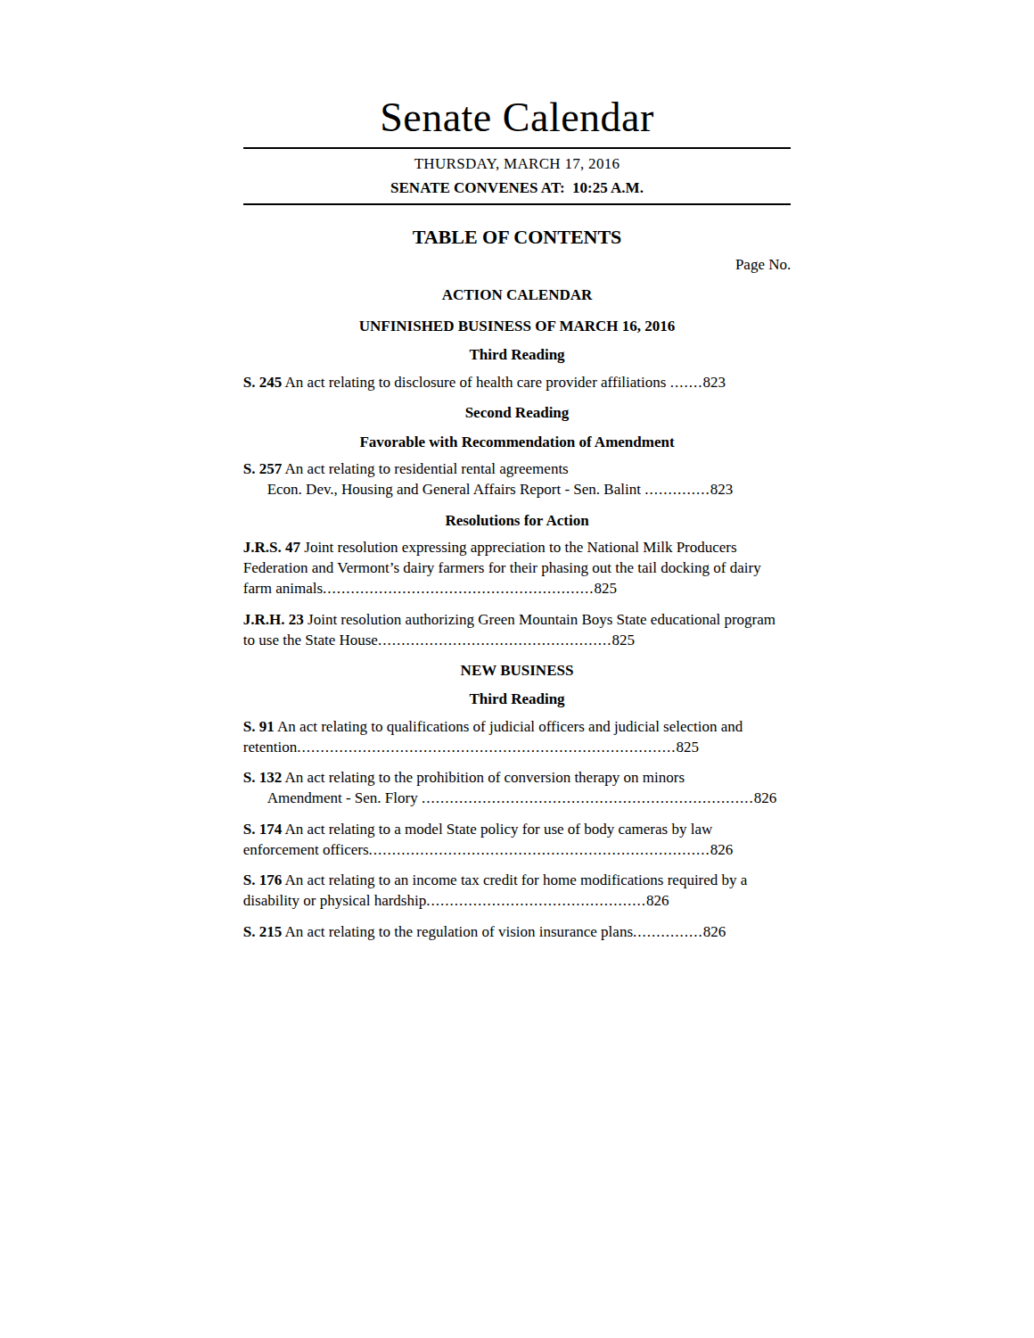Senate Calendar
THURSDAY, MARCH 17, 2016
SENATE CONVENES AT: 10:25 A.M.
TABLE OF CONTENTS
Page No.
ACTION CALENDAR
UNFINISHED BUSINESS OF MARCH 16, 2016
Third Reading
S. 245 An act relating to disclosure of health care provider affiliations ....... 823
Second Reading
Favorable with Recommendation of Amendment
S. 257 An act relating to residential rental agreements Econ. Dev., Housing and General Affairs Report - Sen. Balint .............. 823
Resolutions for Action
J.R.S. 47 Joint resolution expressing appreciation to the National Milk Producers Federation and Vermont’s dairy farmers for their phasing out the tail docking of dairy farm animals.......................................................... 825
J.R.H. 23 Joint resolution authorizing Green Mountain Boys State educational program to use the State House.................................................. 825
NEW BUSINESS
Third Reading
S. 91 An act relating to qualifications of judicial officers and judicial selection and retention................................................................................. 825
S. 132 An act relating to the prohibition of conversion therapy on minors Amendment - Sen. Flory ....................................................................... 826
S. 174 An act relating to a model State policy for use of body cameras by law enforcement officers......................................................................... 826
S. 176 An act relating to an income tax credit for home modifications required by a disability or physical hardship............................................... 826
S. 215 An act relating to the regulation of vision insurance plans............... 826